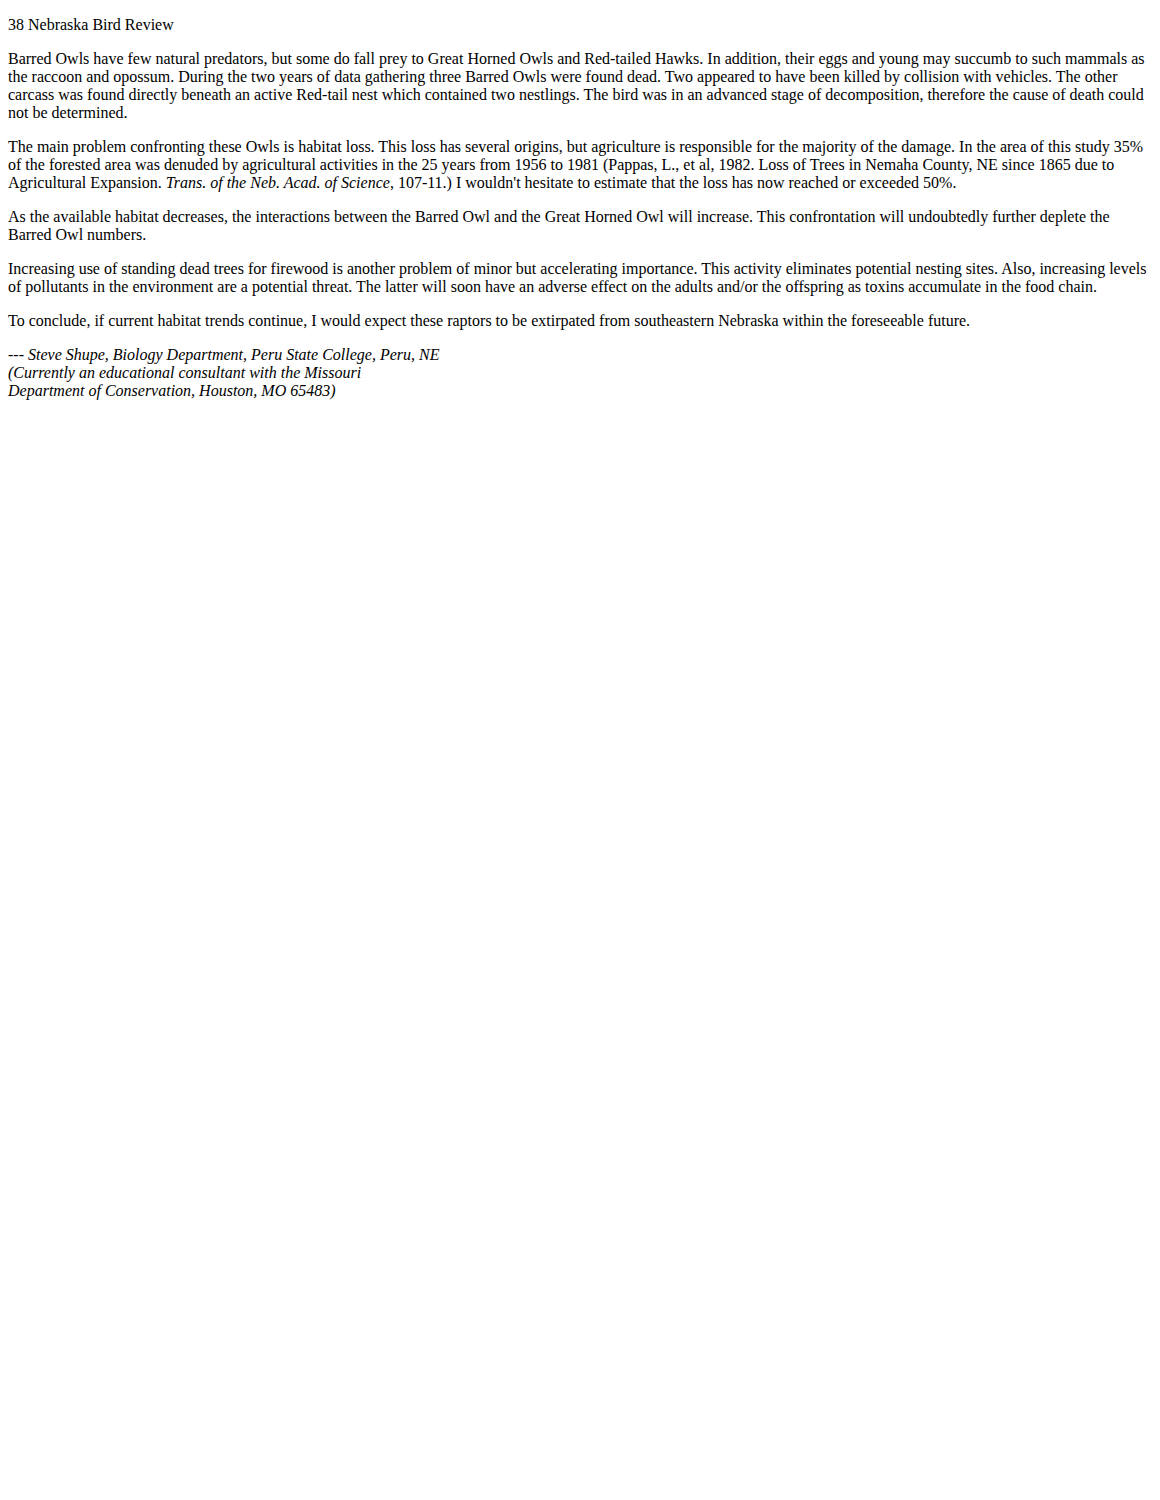38 Nebraska Bird Review
Barred Owls have few natural predators, but some do fall prey to Great Horned Owls and Red-tailed Hawks. In addition, their eggs and young may succumb to such mammals as the raccoon and opossum. During the two years of data gathering three Barred Owls were found dead. Two appeared to have been killed by collision with vehicles. The other carcass was found directly beneath an active Red-tail nest which contained two nestlings. The bird was in an advanced stage of decomposition, therefore the cause of death could not be determined.
The main problem confronting these Owls is habitat loss. This loss has several origins, but agriculture is responsible for the majority of the damage. In the area of this study 35% of the forested area was denuded by agricultural activities in the 25 years from 1956 to 1981 (Pappas, L., et al, 1982. Loss of Trees in Nemaha County, NE since 1865 due to Agricultural Expansion. Trans. of the Neb. Acad. of Science, 107-11.) I wouldn't hesitate to estimate that the loss has now reached or exceeded 50%.
As the available habitat decreases, the interactions between the Barred Owl and the Great Horned Owl will increase. This confrontation will undoubtedly further deplete the Barred Owl numbers.
Increasing use of standing dead trees for firewood is another problem of minor but accelerating importance. This activity eliminates potential nesting sites. Also, increasing levels of pollutants in the environment are a potential threat. The latter will soon have an adverse effect on the adults and/or the offspring as toxins accumulate in the food chain.
To conclude, if current habitat trends continue, I would expect these raptors to be extirpated from southeastern Nebraska within the foreseeable future.
--- Steve Shupe, Biology Department, Peru State College, Peru, NE
(Currently an educational consultant with the Missouri
Department of Conservation, Houston, MO 65483)